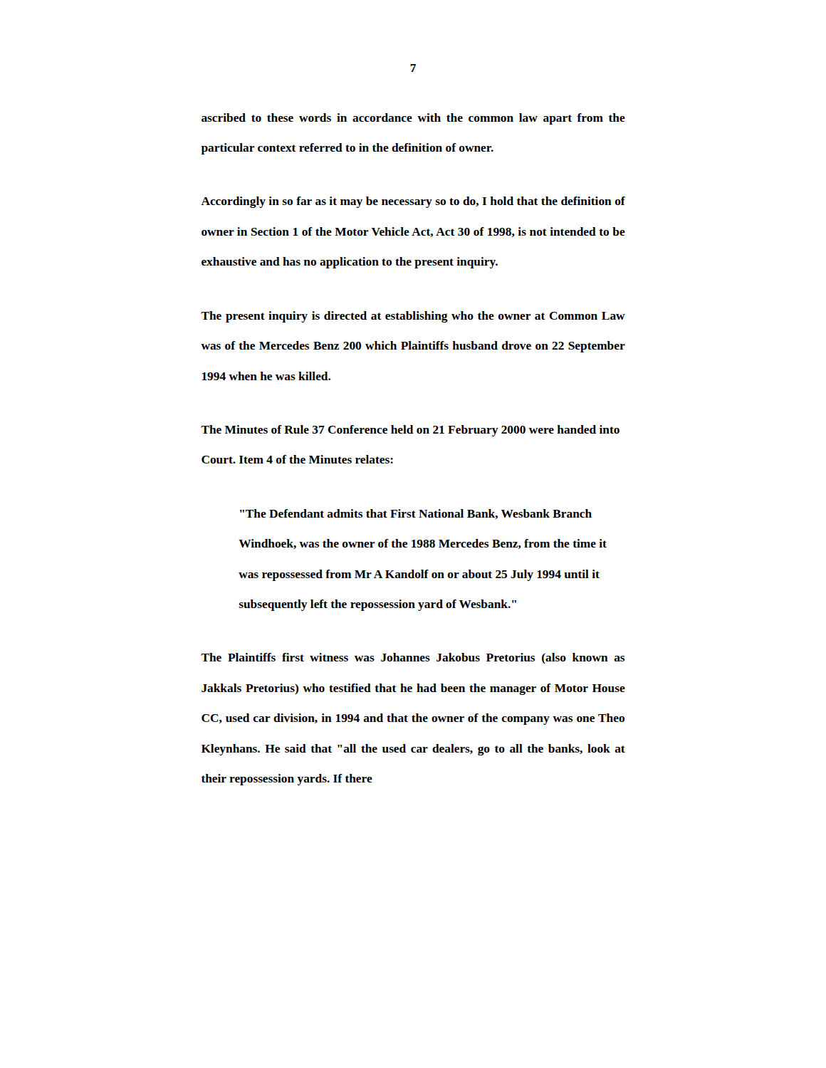7
ascribed to these words in accordance with the common law apart from the particular context referred to in the definition of owner.
Accordingly in so far as it may be necessary so to do, I hold that the definition of owner in Section 1 of the Motor Vehicle Act, Act 30 of 1998, is not intended to be exhaustive and has no application to the present inquiry.
The present inquiry is directed at establishing who the owner at Common Law was of the Mercedes Benz 200 which Plaintiffs husband drove on 22 September 1994 when he was killed.
The Minutes of Rule 37 Conference held on 21 February 2000 were handed into Court. Item 4 of the Minutes relates:
"The Defendant admits that First National Bank, Wesbank Branch Windhoek, was the owner of the 1988 Mercedes Benz, from the time it was repossessed from Mr A Kandolf on or about 25 July 1994 until it subsequently left the repossession yard of Wesbank."
The Plaintiffs first witness was Johannes Jakobus Pretorius (also known as Jakkals Pretorius) who testified that he had been the manager of Motor House CC, used car division, in 1994 and that the owner of the company was one Theo Kleynhans. He said that "all the used car dealers, go to all the banks, look at their repossession yards. If there